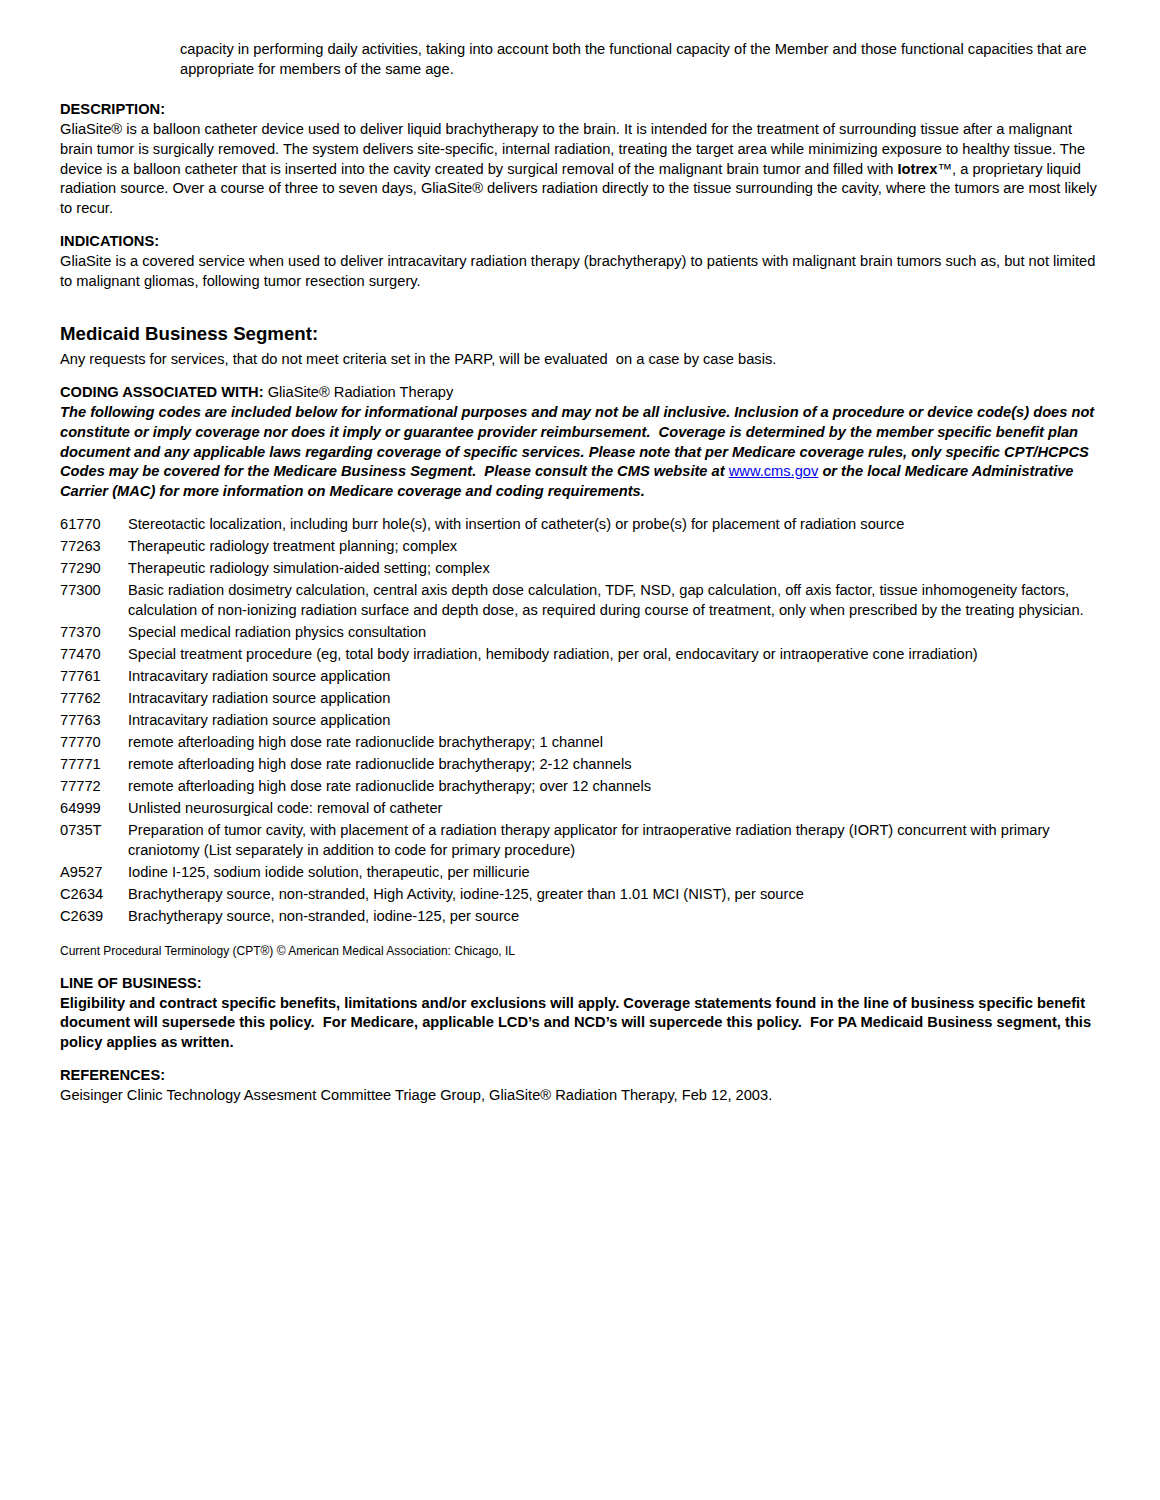capacity in performing daily activities, taking into account both the functional capacity of the Member and those functional capacities that are appropriate for members of the same age.
DESCRIPTION:
GliaSite® is a balloon catheter device used to deliver liquid brachytherapy to the brain. It is intended for the treatment of surrounding tissue after a malignant brain tumor is surgically removed. The system delivers site-specific, internal radiation, treating the target area while minimizing exposure to healthy tissue. The device is a balloon catheter that is inserted into the cavity created by surgical removal of the malignant brain tumor and filled with Iotrex™, a proprietary liquid radiation source. Over a course of three to seven days, GliaSite® delivers radiation directly to the tissue surrounding the cavity, where the tumors are most likely to recur.
INDICATIONS:
GliaSite is a covered service when used to deliver intracavitary radiation therapy (brachytherapy) to patients with malignant brain tumors such as, but not limited to malignant gliomas, following tumor resection surgery.
Medicaid Business Segment:
Any requests for services, that do not meet criteria set in the PARP, will be evaluated on a case by case basis.
CODING ASSOCIATED WITH: GliaSite® Radiation Therapy
The following codes are included below for informational purposes and may not be all inclusive. Inclusion of a procedure or device code(s) does not constitute or imply coverage nor does it imply or guarantee provider reimbursement. Coverage is determined by the member specific benefit plan document and any applicable laws regarding coverage of specific services. Please note that per Medicare coverage rules, only specific CPT/HCPCS Codes may be covered for the Medicare Business Segment. Please consult the CMS website at www.cms.gov or the local Medicare Administrative Carrier (MAC) for more information on Medicare coverage and coding requirements.
| 61770 | Stereotactic localization, including burr hole(s), with insertion of catheter(s) or probe(s) for placement of radiation source |
| 77263 | Therapeutic radiology treatment planning; complex |
| 77290 | Therapeutic radiology simulation-aided setting; complex |
| 77300 | Basic radiation dosimetry calculation, central axis depth dose calculation, TDF, NSD, gap calculation, off axis factor, tissue inhomogeneity factors, calculation of non-ionizing radiation surface and depth dose, as required during course of treatment, only when prescribed by the treating physician. |
| 77370 | Special medical radiation physics consultation |
| 77470 | Special treatment procedure (eg, total body irradiation, hemibody radiation, per oral, endocavitary or intraoperative cone irradiation) |
| 77761 | Intracavitary radiation source application |
| 77762 | Intracavitary radiation source application |
| 77763 | Intracavitary radiation source application |
| 77770 | remote afterloading high dose rate radionuclide brachytherapy; 1 channel |
| 77771 | remote afterloading high dose rate radionuclide brachytherapy; 2-12 channels |
| 77772 | remote afterloading high dose rate radionuclide brachytherapy; over 12 channels |
| 64999 | Unlisted neurosurgical code: removal of catheter |
| 0735T | Preparation of tumor cavity, with placement of a radiation therapy applicator for intraoperative radiation therapy (IORT) concurrent with primary craniotomy (List separately in addition to code for primary procedure) |
| A9527 | Iodine I-125, sodium iodide solution, therapeutic, per millicurie |
| C2634 | Brachytherapy source, non-stranded, High Activity, iodine-125, greater than 1.01 MCI (NIST), per source |
| C2639 | Brachytherapy source, non-stranded, iodine-125, per source |
Current Procedural Terminology (CPT®) © American Medical Association: Chicago, IL
LINE OF BUSINESS:
Eligibility and contract specific benefits, limitations and/or exclusions will apply. Coverage statements found in the line of business specific benefit document will supersede this policy. For Medicare, applicable LCD’s and NCD’s will supercede this policy. For PA Medicaid Business segment, this policy applies as written.
REFERENCES:
Geisinger Clinic Technology Assesment Committee Triage Group, GliaSite® Radiation Therapy, Feb 12, 2003.